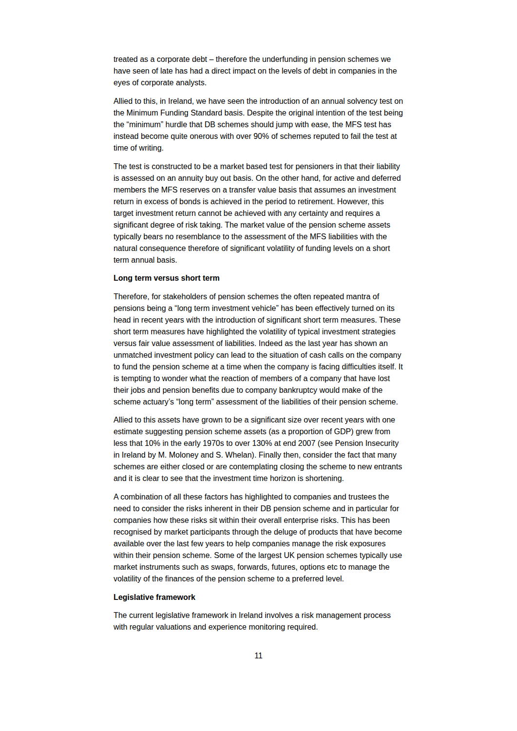treated as a corporate debt – therefore the underfunding in pension schemes we have seen of late has had a direct impact on the levels of debt in companies in the eyes of corporate analysts.
Allied to this, in Ireland, we have seen the introduction of an annual solvency test on the Minimum Funding Standard basis. Despite the original intention of the test being the “minimum” hurdle that DB schemes should jump with ease, the MFS test has instead become quite onerous with over 90% of schemes reputed to fail the test at time of writing.
The test is constructed to be a market based test for pensioners in that their liability is assessed on an annuity buy out basis. On the other hand, for active and deferred members the MFS reserves on a transfer value basis that assumes an investment return in excess of bonds is achieved in the period to retirement. However, this target investment return cannot be achieved with any certainty and requires a significant degree of risk taking. The market value of the pension scheme assets typically bears no resemblance to the assessment of the MFS liabilities with the natural consequence therefore of significant volatility of funding levels on a short term annual basis.
Long term versus short term
Therefore, for stakeholders of pension schemes the often repeated mantra of pensions being a “long term investment vehicle” has been effectively turned on its head in recent years with the introduction of significant short term measures. These short term measures have highlighted the volatility of typical investment strategies versus fair value assessment of liabilities. Indeed as the last year has shown an unmatched investment policy can lead to the situation of cash calls on the company to fund the pension scheme at a time when the company is facing difficulties itself. It is tempting to wonder what the reaction of members of a company that have lost their jobs and pension benefits due to company bankruptcy would make of the scheme actuary’s “long term” assessment of the liabilities of their pension scheme.
Allied to this assets have grown to be a significant size over recent years with one estimate suggesting pension scheme assets (as a proportion of GDP) grew from less that 10% in the early 1970s to over 130% at end 2007 (see Pension Insecurity in Ireland by M. Moloney and S. Whelan). Finally then, consider the fact that many schemes are either closed or are contemplating closing the scheme to new entrants and it is clear to see that the investment time horizon is shortening.
A combination of all these factors has highlighted to companies and trustees the need to consider the risks inherent in their DB pension scheme and in particular for companies how these risks sit within their overall enterprise risks. This has been recognised by market participants through the deluge of products that have become available over the last few years to help companies manage the risk exposures within their pension scheme. Some of the largest UK pension schemes typically use market instruments such as swaps, forwards, futures, options etc to manage the volatility of the finances of the pension scheme to a preferred level.
Legislative framework
The current legislative framework in Ireland involves a risk management process with regular valuations and experience monitoring required.
11